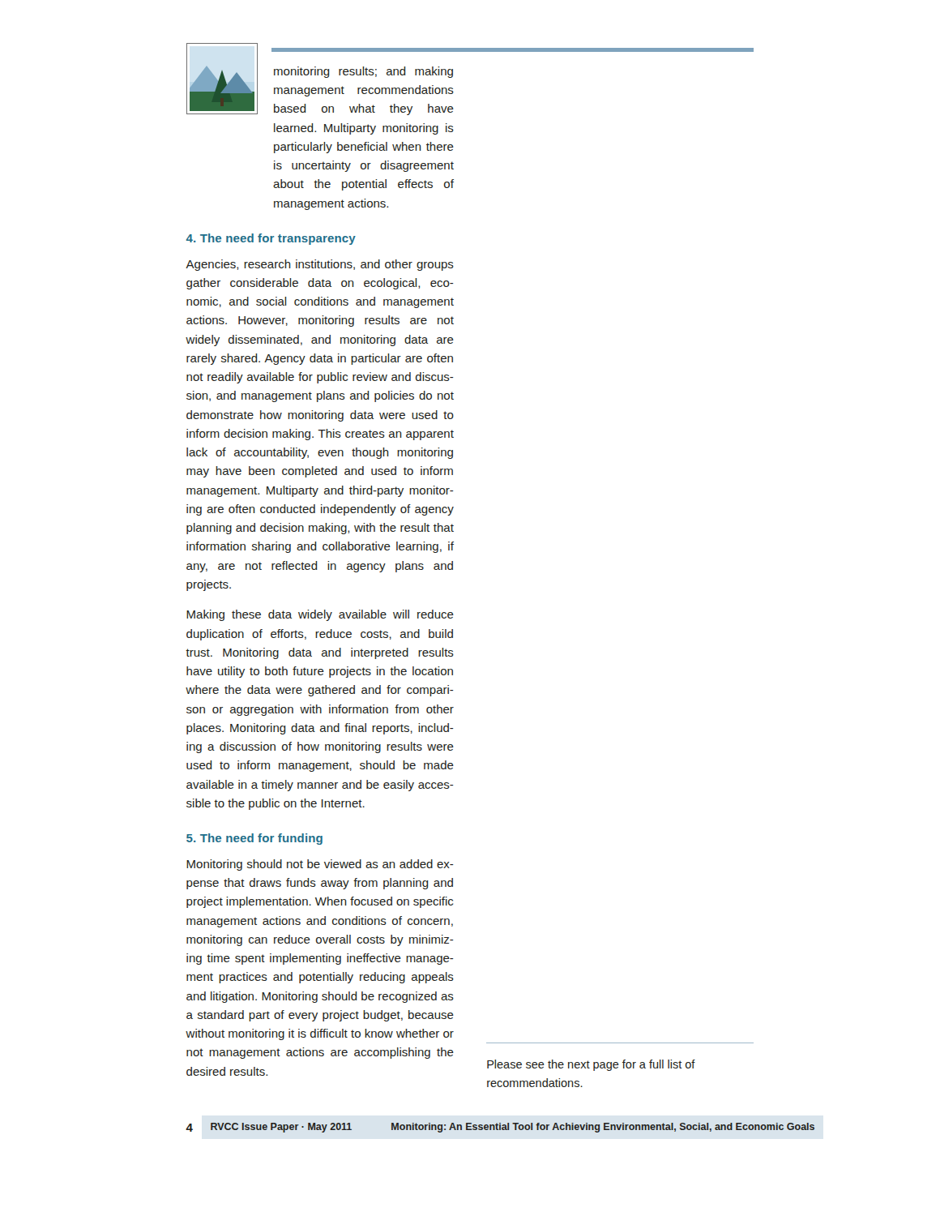monitoring results; and making management recommendations based on what they have learned. Multiparty monitoring is particularly beneficial when there is uncertainty or disagreement about the potential effects of management actions.
4. The need for transparency
Agencies, research institutions, and other groups gather considerable data on ecological, economic, and social conditions and management actions. However, monitoring results are not widely disseminated, and monitoring data are rarely shared. Agency data in particular are often not readily available for public review and discussion, and management plans and policies do not demonstrate how monitoring data were used to inform decision making. This creates an apparent lack of accountability, even though monitoring may have been completed and used to inform management. Multiparty and third-party monitoring are often conducted independently of agency planning and decision making, with the result that information sharing and collaborative learning, if any, are not reflected in agency plans and projects.
Making these data widely available will reduce duplication of efforts, reduce costs, and build trust. Monitoring data and interpreted results have utility to both future projects in the location where the data were gathered and for comparison or aggregation with information from other places. Monitoring data and final reports, including a discussion of how monitoring results were used to inform management, should be made available in a timely manner and be easily accessible to the public on the Internet.
5. The need for funding
Monitoring should not be viewed as an added expense that draws funds away from planning and project implementation. When focused on specific management actions and conditions of concern, monitoring can reduce overall costs by minimizing time spent implementing ineffective management practices and potentially reducing appeals and litigation. Monitoring should be recognized as a standard part of every project budget, because without monitoring it is difficult to know whether or not management actions are accomplishing the desired results.
Please see the next page for a full list of recommendations.
4
RVCC Issue Paper · May 2011 Monitoring: An Essential Tool for Achieving Environmental, Social, and Economic Goals